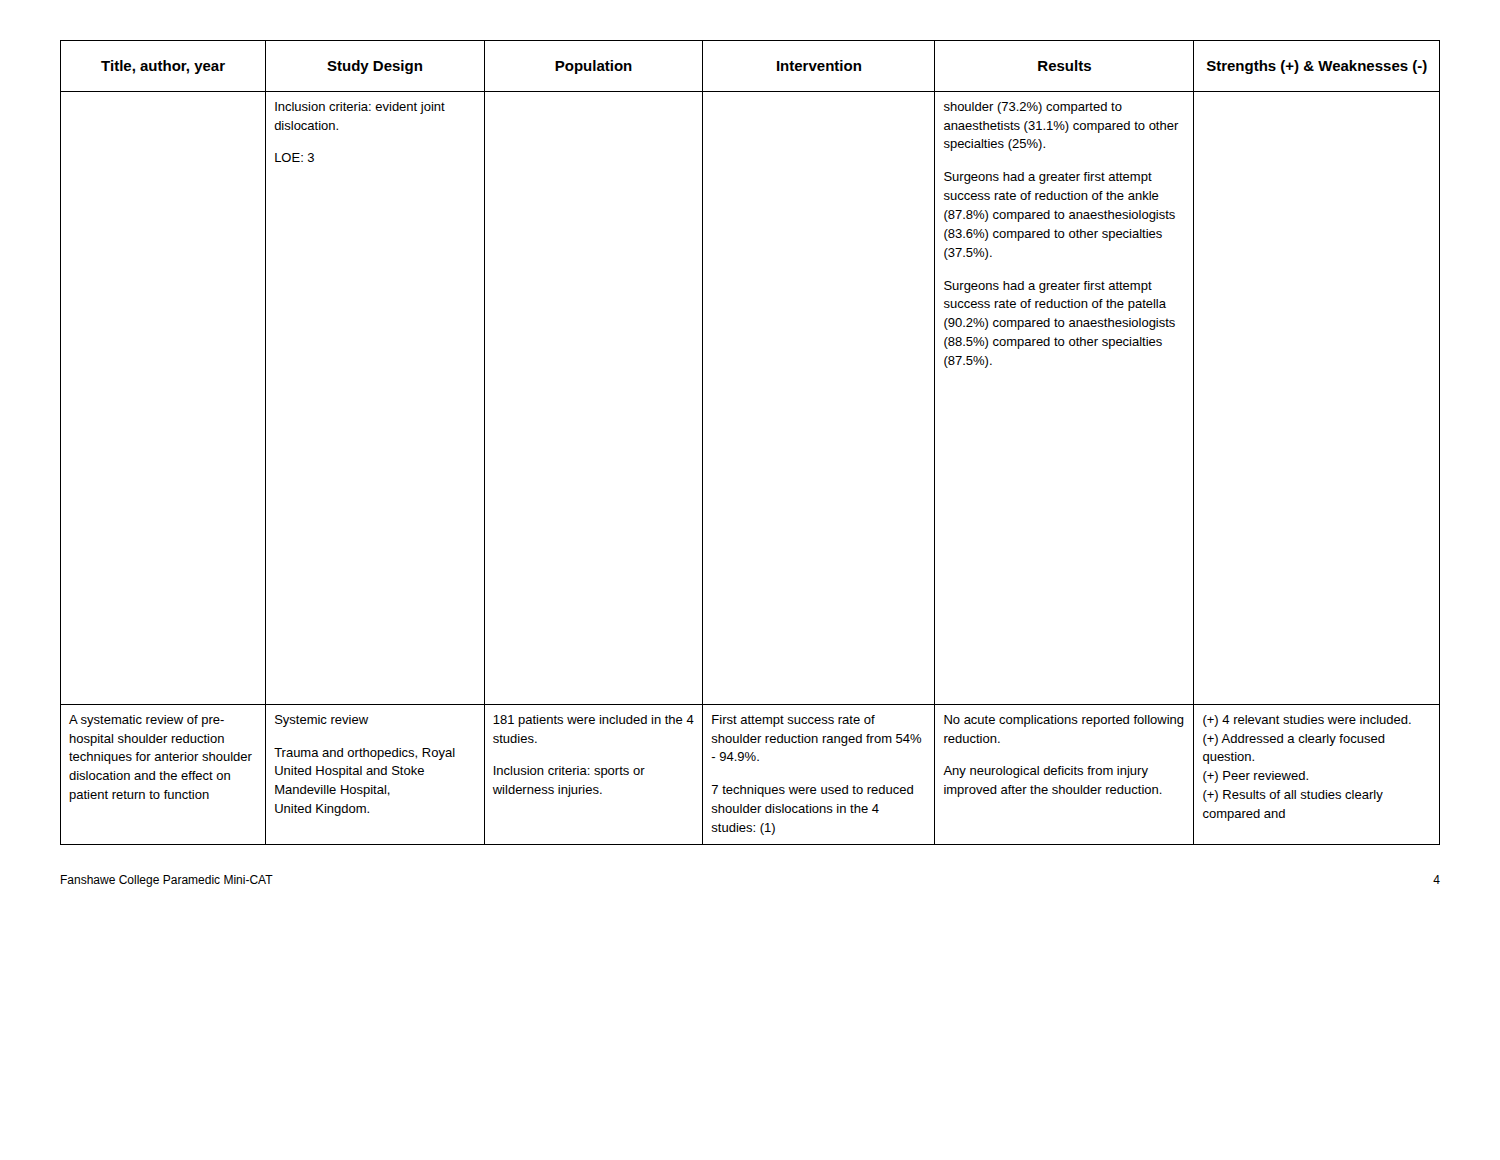| Title, author, year | Study Design | Population | Intervention | Results | Strengths (+) & Weaknesses (-) |
| --- | --- | --- | --- | --- | --- |
| | Inclusion criteria: evident joint dislocation. LOE: 3 | | | shoulder (73.2%) comparted to anaesthetists (31.1%) compared to other specialties (25%). Surgeons had a greater first attempt success rate of reduction of the ankle (87.8%) compared to anaesthesiologists (83.6%) compared to other specialties (37.5%). Surgeons had a greater first attempt success rate of reduction of the patella (90.2%) compared to anaesthesiologists (88.5%) compared to other specialties (87.5%). | |
| A systematic review of pre-hospital shoulder reduction techniques for anterior shoulder dislocation and the effect on patient return to function | Systemic review Trauma and orthopedics, Royal United Hospital and Stoke Mandeville Hospital, United Kingdom. | 181 patients were included in the 4 studies. Inclusion criteria: sports or wilderness injuries. | First attempt success rate of shoulder reduction ranged from 54% - 94.9%. 7 techniques were used to reduced shoulder dislocations in the 4 studies: (1) | No acute complications reported following reduction. Any neurological deficits from injury improved after the shoulder reduction. | (+) 4 relevant studies were included. (+) Addressed a clearly focused question. (+) Peer reviewed. (+) Results of all studies clearly compared and |
Fanshawe College Paramedic Mini-CAT 4